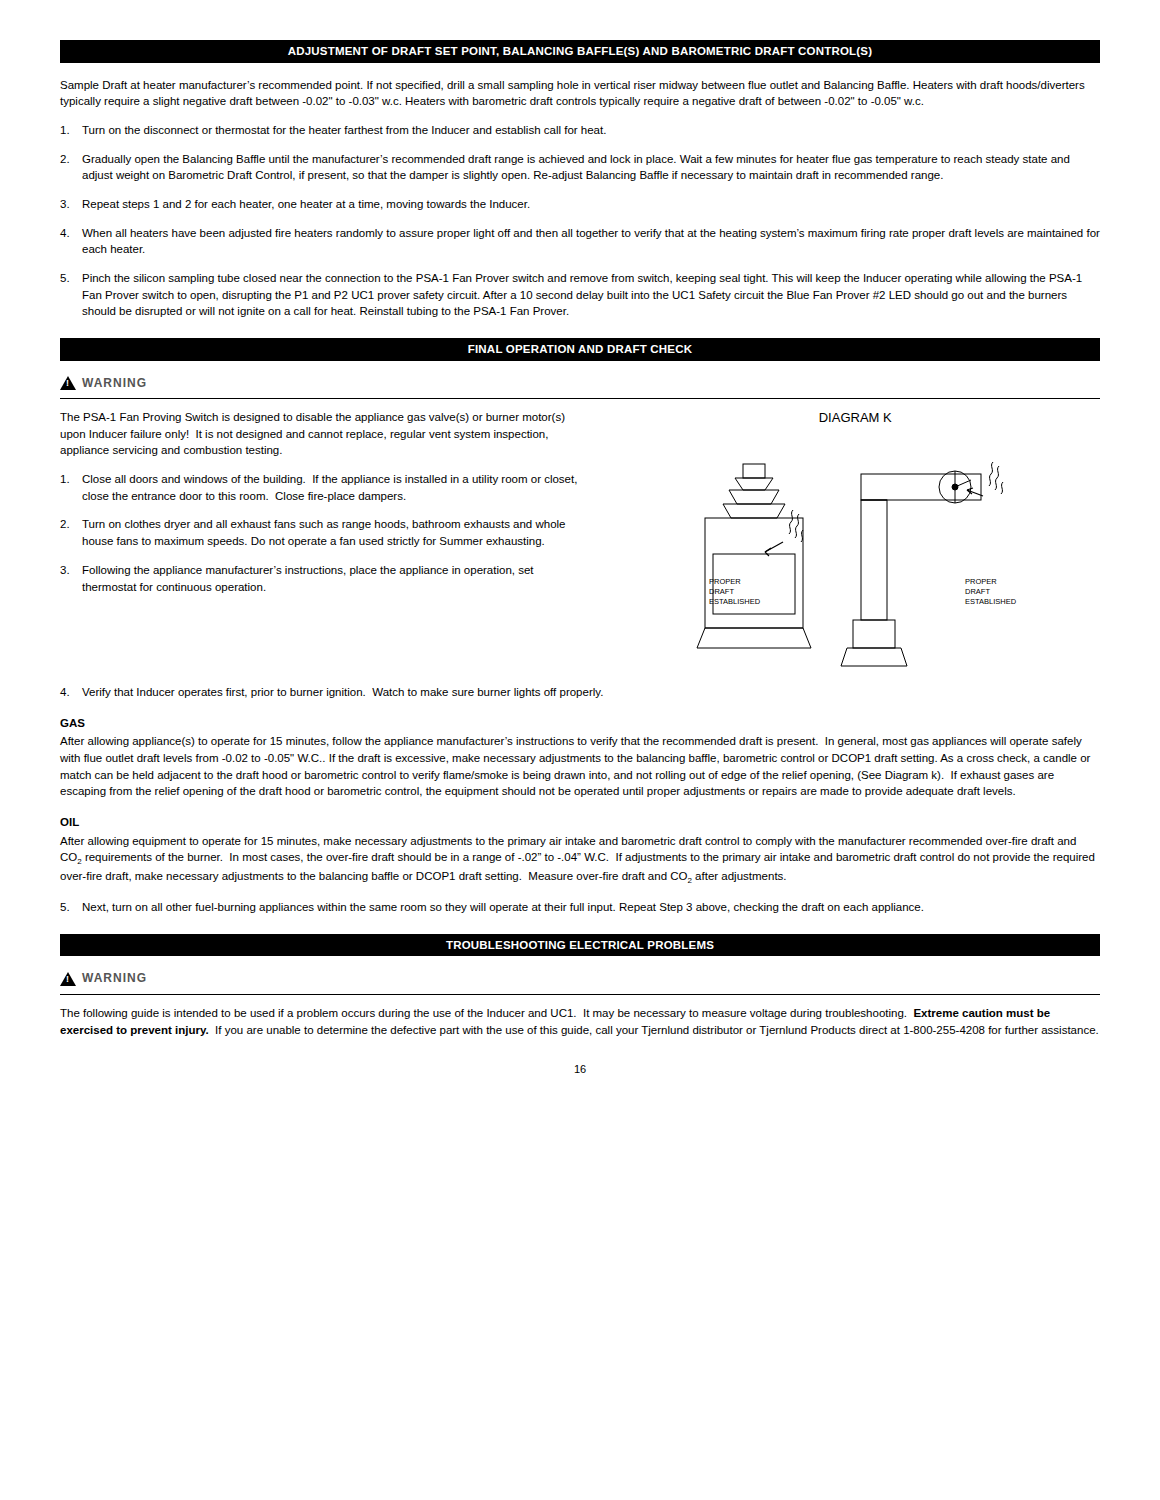ADJUSTMENT OF DRAFT SET POINT, BALANCING BAFFLE(S) AND BAROMETRIC DRAFT CONTROL(S)
Sample Draft at heater manufacturer’s recommended point. If not specified, drill a small sampling hole in vertical riser midway between flue outlet and Balancing Baffle. Heaters with draft hoods/diverters typically require a slight negative draft between -0.02" to -0.03" w.c. Heaters with barometric draft controls typically require a negative draft of between -0.02" to -0.05" w.c.
Turn on the disconnect or thermostat for the heater farthest from the Inducer and establish call for heat.
Gradually open the Balancing Baffle until the manufacturer’s recommended draft range is achieved and lock in place. Wait a few minutes for heater flue gas temperature to reach steady state and adjust weight on Barometric Draft Control, if present, so that the damper is slightly open. Re-adjust Balancing Baffle if necessary to maintain draft in recommended range.
Repeat steps 1 and 2 for each heater, one heater at a time, moving towards the Inducer.
When all heaters have been adjusted fire heaters randomly to assure proper light off and then all together to verify that at the heating system’s maximum firing rate proper draft levels are maintained for each heater.
Pinch the silicon sampling tube closed near the connection to the PSA-1 Fan Prover switch and remove from switch, keeping seal tight. This will keep the Inducer operating while allowing the PSA-1 Fan Prover switch to open, disrupting the P1 and P2 UC1 prover safety circuit. After a 10 second delay built into the UC1 Safety circuit the Blue Fan Prover #2 LED should go out and the burners should be disrupted or will not ignite on a call for heat. Reinstall tubing to the PSA-1 Fan Prover.
FINAL OPERATION AND DRAFT CHECK
WARNING
The PSA-1 Fan Proving Switch is designed to disable the appliance gas valve(s) or burner motor(s) upon Inducer failure only! It is not designed and cannot replace, regular vent system inspection, appliance servicing and combustion testing.
Close all doors and windows of the building. If the appliance is installed in a utility room or closet, close the entrance door to this room. Close fire-place dampers.
Turn on clothes dryer and all exhaust fans such as range hoods, bathroom exhausts and whole house fans to maximum speeds. Do not operate a fan used strictly for Summer exhausting.
Following the appliance manufacturer’s instructions, place the appliance in operation, set thermostat for continuous operation.
DIAGRAM K
PROPER DRAFT ESTABLISHED PROPER DRAFT ESTABLISHED
Verify that Inducer operates first, prior to burner ignition. Watch to make sure burner lights off properly.
GAS
After allowing appliance(s) to operate for 15 minutes, follow the appliance manufacturer’s instructions to verify that the recommended draft is present. In general, most gas appliances will operate safely with flue outlet draft levels from -0.02 to -0.05" W.C.. If the draft is excessive, make necessary adjustments to the balancing baffle, barometric control or DCOP1 draft setting. As a cross check, a candle or match can be held adjacent to the draft hood or barometric control to verify flame/smoke is being drawn into, and not rolling out of edge of the relief opening, (See Diagram k). If exhaust gases are escaping from the relief opening of the draft hood or barometric control, the equipment should not be operated until proper adjustments or repairs are made to provide adequate draft levels.
OIL
After allowing equipment to operate for 15 minutes, make necessary adjustments to the primary air intake and barometric draft control to comply with the manufacturer recommended over-fire draft and CO2 requirements of the burner. In most cases, the over-fire draft should be in a range of -.02” to -.04” W.C. If adjustments to the primary air intake and barometric draft control do not provide the required over-fire draft, make necessary adjustments to the balancing baffle or DCOP1 draft setting. Measure over-fire draft and CO2 after adjustments.
Next, turn on all other fuel-burning appliances within the same room so they will operate at their full input. Repeat Step 3 above, checking the draft on each appliance.
TROUBLESHOOTING ELECTRICAL PROBLEMS
WARNING
The following guide is intended to be used if a problem occurs during the use of the Inducer and UC1. It may be necessary to measure voltage during troubleshooting. Extreme caution must be exercised to prevent injury. If you are unable to determine the defective part with the use of this guide, call your Tjernlund distributor or Tjernlund Products direct at 1-800-255-4208 for further assistance.
16